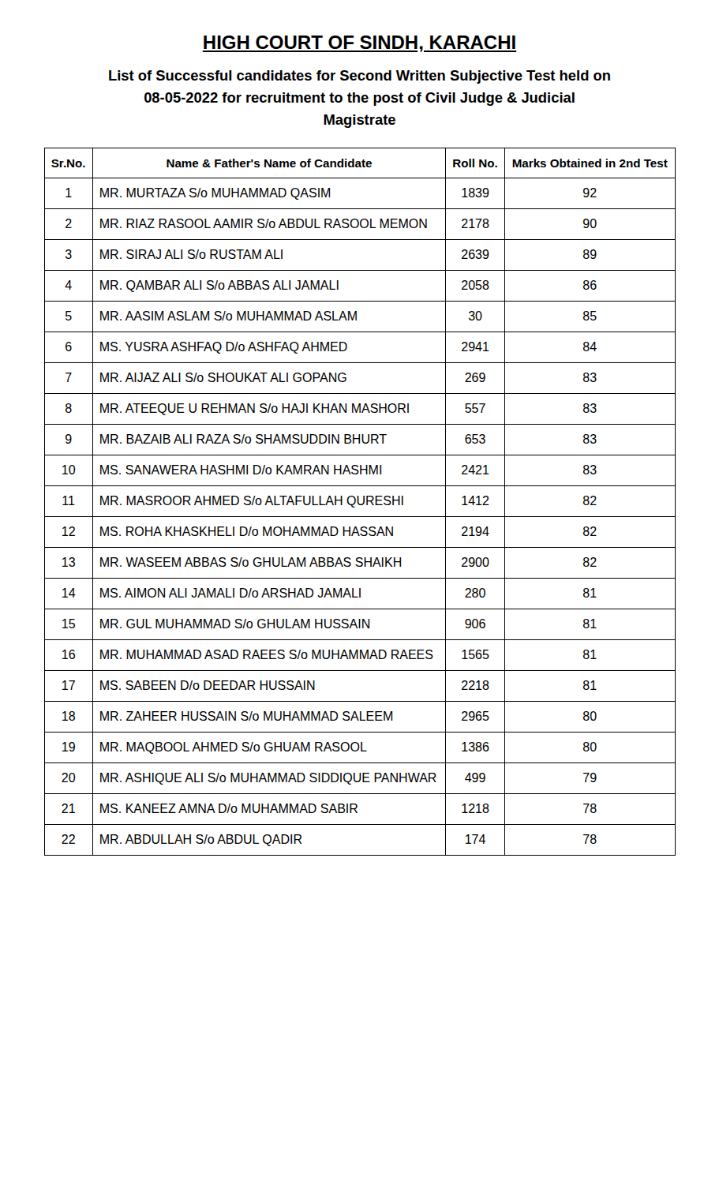HIGH COURT OF SINDH, KARACHI
List of Successful candidates for Second Written Subjective Test held on 08-05-2022 for recruitment to the post of Civil Judge & Judicial Magistrate
| Sr.No. | Name & Father's Name of Candidate | Roll No. | Marks Obtained in 2nd Test |
| --- | --- | --- | --- |
| 1 | MR. MURTAZA S/o MUHAMMAD QASIM | 1839 | 92 |
| 2 | MR. RIAZ RASOOL AAMIR S/o ABDUL RASOOL MEMON | 2178 | 90 |
| 3 | MR. SIRAJ ALI S/o RUSTAM ALI | 2639 | 89 |
| 4 | MR. QAMBAR ALI S/o ABBAS ALI JAMALI | 2058 | 86 |
| 5 | MR. AASIM ASLAM S/o MUHAMMAD ASLAM | 30 | 85 |
| 6 | MS. YUSRA ASHFAQ D/o ASHFAQ AHMED | 2941 | 84 |
| 7 | MR. AIJAZ ALI S/o SHOUKAT ALI GOPANG | 269 | 83 |
| 8 | MR. ATEEQUE U REHMAN S/o HAJI KHAN MASHORI | 557 | 83 |
| 9 | MR. BAZAIB ALI RAZA S/o SHAMSUDDIN BHURT | 653 | 83 |
| 10 | MS. SANAWERA HASHMI D/o KAMRAN HASHMI | 2421 | 83 |
| 11 | MR. MASROOR AHMED S/o ALTAFULLAH QURESHI | 1412 | 82 |
| 12 | MS. ROHA KHASKHELI D/o MOHAMMAD HASSAN | 2194 | 82 |
| 13 | MR. WASEEM ABBAS S/o GHULAM ABBAS SHAIKH | 2900 | 82 |
| 14 | MS. AIMON ALI JAMALI D/o ARSHAD JAMALI | 280 | 81 |
| 15 | MR. GUL MUHAMMAD S/o GHULAM HUSSAIN | 906 | 81 |
| 16 | MR. MUHAMMAD ASAD RAEES S/o MUHAMMAD RAEES | 1565 | 81 |
| 17 | MS. SABEEN D/o DEEDAR HUSSAIN | 2218 | 81 |
| 18 | MR. ZAHEER HUSSAIN S/o MUHAMMAD SALEEM | 2965 | 80 |
| 19 | MR. MAQBOOL AHMED S/o GHUAM RASOOL | 1386 | 80 |
| 20 | MR. ASHIQUE ALI S/o MUHAMMAD SIDDIQUE PANHWAR | 499 | 79 |
| 21 | MS. KANEEZ AMNA D/o MUHAMMAD SABIR | 1218 | 78 |
| 22 | MR. ABDULLAH S/o ABDUL QADIR | 174 | 78 |